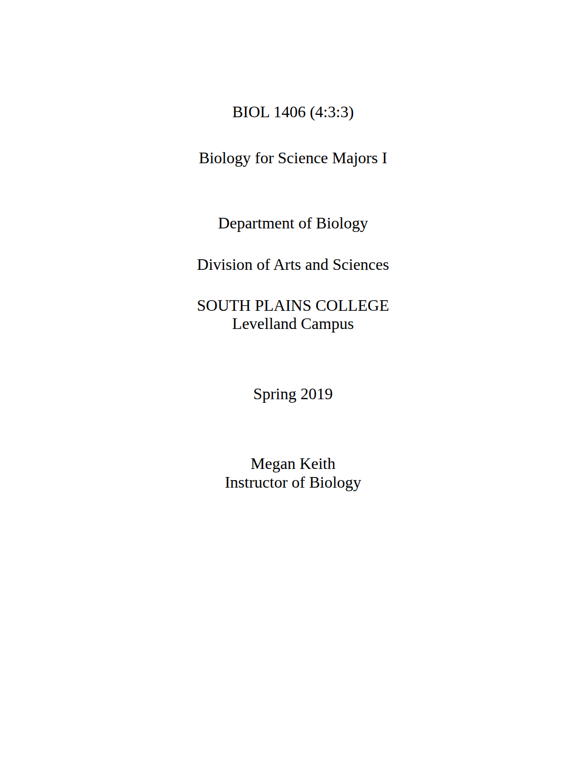BIOL 1406 (4:3:3)
Biology for Science Majors I
Department of Biology
Division of Arts and Sciences
SOUTH PLAINS COLLEGE Levelland Campus
Spring 2019
Megan Keith Instructor of Biology